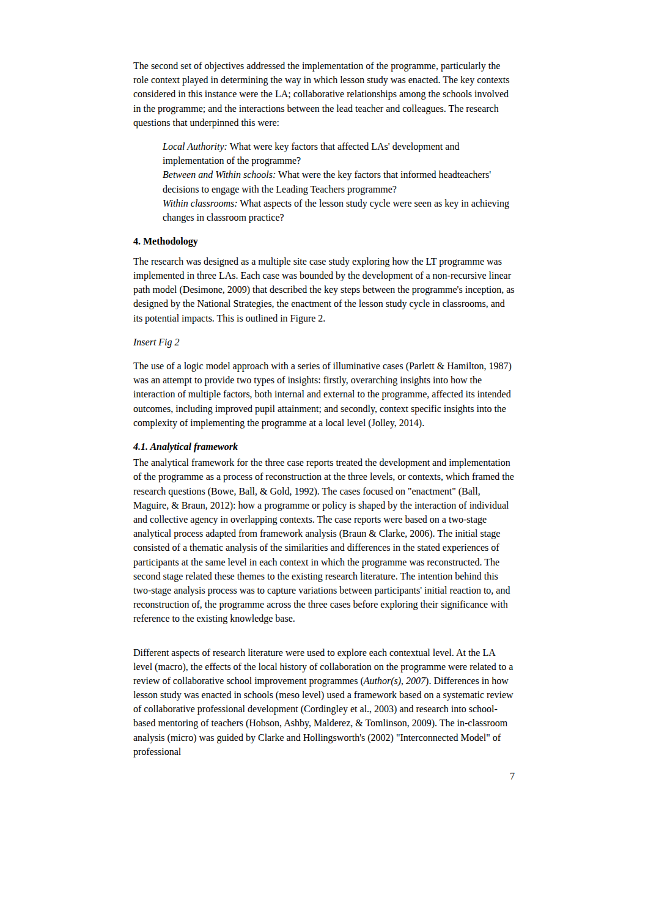The second set of objectives addressed the implementation of the programme, particularly the role context played in determining the way in which lesson study was enacted. The key contexts considered in this instance were the LA; collaborative relationships among the schools involved in the programme; and the interactions between the lead teacher and colleagues. The research questions that underpinned this were:
Local Authority: What were key factors that affected LAs' development and implementation of the programme?
Between and Within schools: What were the key factors that informed headteachers' decisions to engage with the Leading Teachers programme?
Within classrooms: What aspects of the lesson study cycle were seen as key in achieving changes in classroom practice?
4. Methodology
The research was designed as a multiple site case study exploring how the LT programme was implemented in three LAs. Each case was bounded by the development of a non-recursive linear path model (Desimone, 2009) that described the key steps between the programme's inception, as designed by the National Strategies, the enactment of the lesson study cycle in classrooms, and its potential impacts. This is outlined in Figure 2.
Insert Fig 2
The use of a logic model approach with a series of illuminative cases (Parlett & Hamilton, 1987) was an attempt to provide two types of insights: firstly, overarching insights into how the interaction of multiple factors, both internal and external to the programme, affected its intended outcomes, including improved pupil attainment; and secondly, context specific insights into the complexity of implementing the programme at a local level (Jolley, 2014).
4.1. Analytical framework
The analytical framework for the three case reports treated the development and implementation of the programme as a process of reconstruction at the three levels, or contexts, which framed the research questions (Bowe, Ball, & Gold, 1992). The cases focused on "enactment" (Ball, Maguire, & Braun, 2012): how a programme or policy is shaped by the interaction of individual and collective agency in overlapping contexts. The case reports were based on a two-stage analytical process adapted from framework analysis (Braun & Clarke, 2006). The initial stage consisted of a thematic analysis of the similarities and differences in the stated experiences of participants at the same level in each context in which the programme was reconstructed. The second stage related these themes to the existing research literature. The intention behind this two-stage analysis process was to capture variations between participants' initial reaction to, and reconstruction of, the programme across the three cases before exploring their significance with reference to the existing knowledge base.
Different aspects of research literature were used to explore each contextual level. At the LA level (macro), the effects of the local history of collaboration on the programme were related to a review of collaborative school improvement programmes (Author(s), 2007). Differences in how lesson study was enacted in schools (meso level) used a framework based on a systematic review of collaborative professional development (Cordingley et al., 2003) and research into school-based mentoring of teachers (Hobson, Ashby, Malderez, & Tomlinson, 2009). The in-classroom analysis (micro) was guided by Clarke and Hollingsworth's (2002) "Interconnected Model" of professional
7